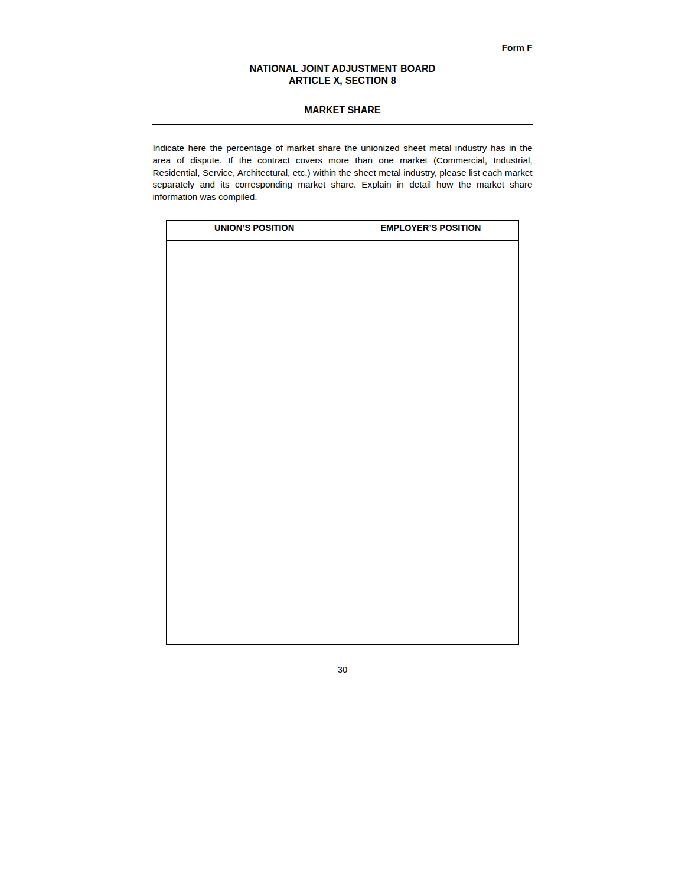Form F
NATIONAL JOINT ADJUSTMENT BOARD
ARTICLE X, SECTION 8
MARKET SHARE
Indicate here the percentage of market share the unionized sheet metal industry has in the area of dispute. If the contract covers more than one market (Commercial, Industrial, Residential, Service, Architectural, etc.) within the sheet metal industry, please list each market separately and its corresponding market share. Explain in detail how the market share information was compiled.
| UNION’S POSITION | EMPLOYER’S POSITION |
| --- | --- |
30